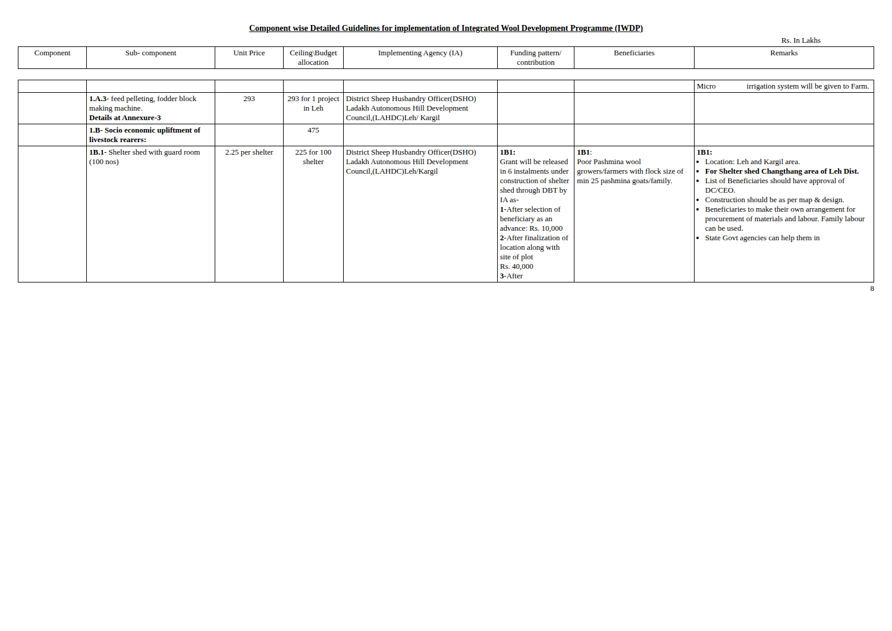Component wise Detailed Guidelines for implementation of Integrated Wool Development Programme (IWDP)
Rs. In Lakhs
| Component | Sub- component | Unit Price | Ceiling\Budget allocation | Implementing Agency (IA) | Funding pattern/ contribution | Beneficiaries | Remarks |
| | | | | | | | Micro irrigation system will be given to Farm. |
| | 1.A.3 - feed pelleting, fodder block making machine. Details at Annexure-3 | 293 | 293 for 1 project in Leh | District Sheep Husbandry Officer(DSHO) Ladakh Autonomous Hill Development Council,(LAHDC)Leh/ Kargil | | | |
| | 1.B- Socio economic upliftment of livestock rearers: | | 475 | | | | |
| | 1B.1 - Shelter shed with guard room (100 nos) | 2.25 per shelter | 225 for 100 shelter | District Sheep Husbandry Officer(DSHO) Ladakh Autonomous Hill Development Council,(LAHDC)Leh/Kargil | 1B1: Grant will be released in 6 instalments under construction of shelter shed through DBT by IA as- 1 -After selection of beneficiary as an advance: Rs. 10,000 2 -After finalization of location along with site of plot Rs. 40,000 3 -After | 1B1 : Poor Pashmina wool growers/farmers with flock size of min 25 pashmina goats/family. | 1B1: Location: Leh and Kargil area. For Shelter shed Changthang area of Leh Dist. List of Beneficiaries should have approval of DC/CEO. Construction should be as per map & design. Beneficiaries to make their own arrangement for procurement of materials and labour. Family labour can be used. State Govt agencies can help them in |
8